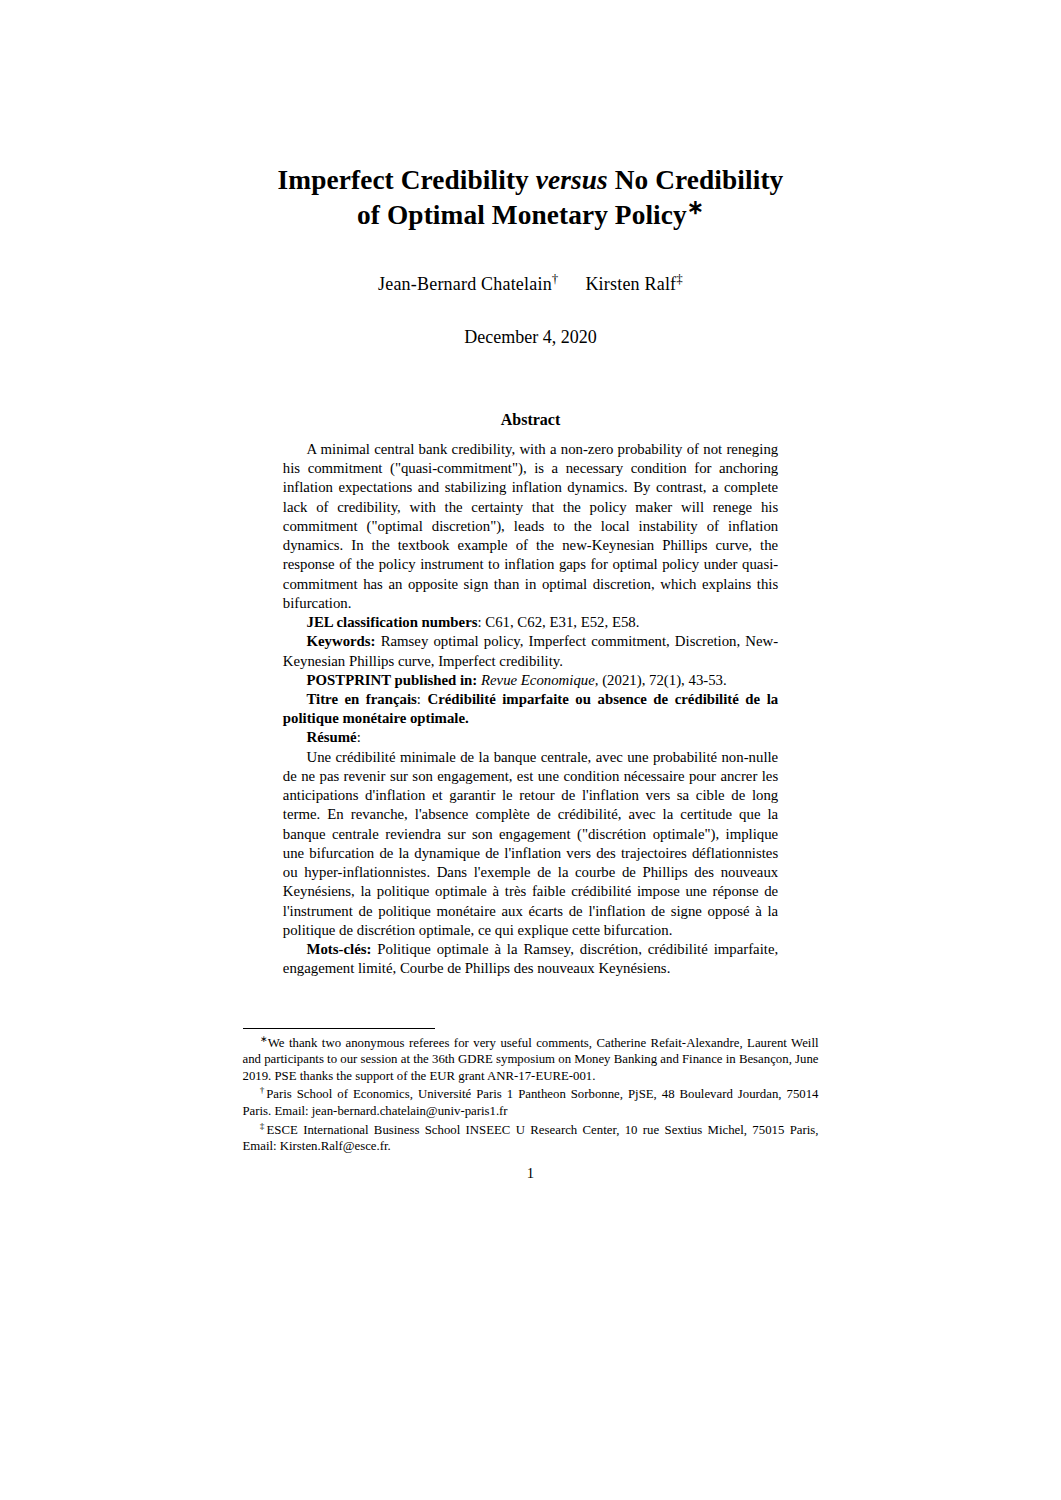Imperfect Credibility versus No Credibility
of Optimal Monetary Policy∗
Jean-Bernard Chatelain† Kirsten Ralf‡
December 4, 2020
Abstract
A minimal central bank credibility, with a non-zero probability of not reneging his commitment ("quasi-commitment"), is a necessary condition for anchoring inflation expectations and stabilizing inflation dynamics. By contrast, a complete lack of credibility, with the certainty that the policy maker will renege his commitment ("optimal discretion"), leads to the local instability of inflation dynamics. In the textbook example of the new-Keynesian Phillips curve, the response of the policy instrument to inflation gaps for optimal policy under quasi-commitment has an opposite sign than in optimal discretion, which explains this bifurcation.
JEL classification numbers: C61, C62, E31, E52, E58.
Keywords: Ramsey optimal policy, Imperfect commitment, Discretion, New-Keynesian Phillips curve, Imperfect credibility.
POSTPRINT published in: Revue Economique, (2021), 72(1), 43-53.
Titre en français: Crédibilité imparfaite ou absence de crédibilité de la politique monétaire optimale.
Résumé:
Une crédibilité minimale de la banque centrale, avec une probabilité non-nulle de ne pas revenir sur son engagement, est une condition nécessaire pour ancrer les anticipations d'inflation et garantir le retour de l'inflation vers sa cible de long terme. En revanche, l'absence complète de crédibilité, avec la certitude que la banque centrale reviendra sur son engagement ("discrétion optimale"), implique une bifurcation de la dynamique de l'inflation vers des trajectoires déflationnistes ou hyper-inflationnistes. Dans l'exemple de la courbe de Phillips des nouveaux Keynésiens, la politique optimale à très faible crédibilité impose une réponse de l'instrument de politique monétaire aux écarts de l'inflation de signe opposé à la politique de discrétion optimale, ce qui explique cette bifurcation.
Mots-clés: Politique optimale à la Ramsey, discrétion, crédibilité imparfaite, engagement limité, Courbe de Phillips des nouveaux Keynésiens.
∗We thank two anonymous referees for very useful comments, Catherine Refait-Alexandre, Laurent Weill and participants to our session at the 36th GDRE symposium on Money Banking and Finance in Besançon, June 2019. PSE thanks the support of the EUR grant ANR-17-EURE-001.
†Paris School of Economics, Université Paris 1 Pantheon Sorbonne, PjSE, 48 Boulevard Jourdan, 75014 Paris. Email: jean-bernard.chatelain@univ-paris1.fr
‡ESCE International Business School INSEEC U Research Center, 10 rue Sextius Michel, 75015 Paris, Email: Kirsten.Ralf@esce.fr.
1